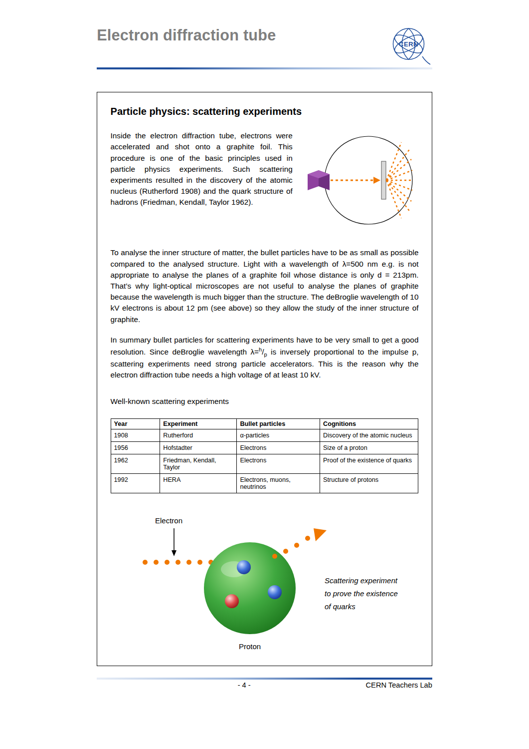Electron diffraction tube
CERN
Particle physics: scattering experiments
Inside the electron diffraction tube, electrons were accelerated and shot onto a graphite foil. This procedure is one of the basic principles used in particle physics experiments. Such scattering experiments resulted in the discovery of the atomic nucleus (Rutherford 1908) and the quark structure of hadrons (Friedman, Kendall, Taylor 1962).
To analyse the inner structure of matter, the bullet particles have to be as small as possible compared to the analysed structure. Light with a wavelength of λ=500 nm e.g. is not appropriate to analyse the planes of a graphite foil whose distance is only d = 213pm. That’s why light-optical microscopes are not useful to analyse the planes of graphite because the wavelength is much bigger than the structure. The deBroglie wavelength of 10 kV electrons is about 12 pm (see above) so they allow the study of the inner structure of graphite.
In summary bullet particles for scattering experiments have to be very small to get a good resolution. Since deBroglie wavelength λ=h/p is inversely proportional to the impulse p, scattering experiments need strong particle accelerators. This is the reason why the electron diffraction tube needs a high voltage of at least 10 kV.
Well-known scattering experiments
| Year | Experiment | Bullet particles | Cognitions |
| --- | --- | --- | --- |
| 1908 | Rutherford | α-particles | Discovery of the atomic nucleus |
| 1956 | Hofstadter | Electrons | Size of a proton |
| 1962 | Friedman, Kendall, Taylor | Electrons | Proof of the existence of quarks |
| 1992 | HERA | Electrons, muons, neutrinos | Structure of protons |
Electron Scattering experiment to prove the existence of quarks Proton
- 4 - CERN Teachers Lab